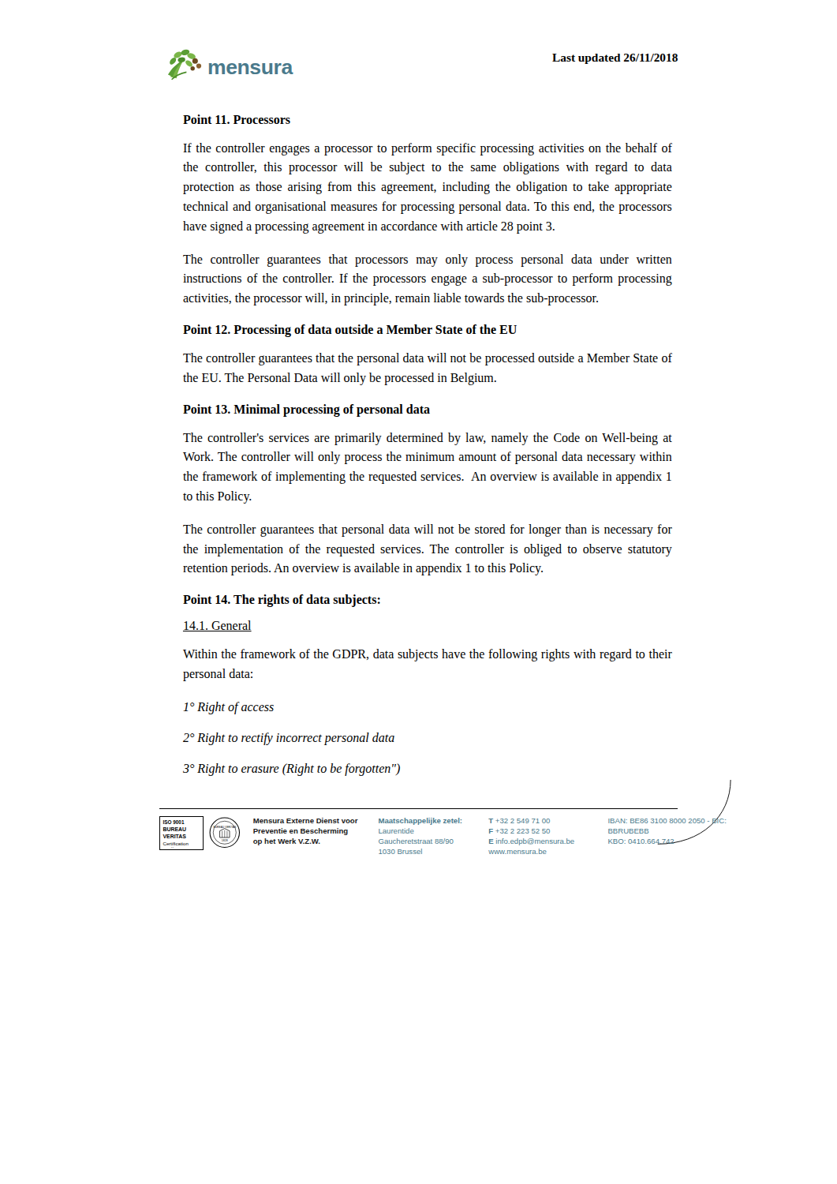mensura
Last updated 26/11/2018
Point 11. Processors
If the controller engages a processor to perform specific processing activities on the behalf of the controller, this processor will be subject to the same obligations with regard to data protection as those arising from this agreement, including the obligation to take appropriate technical and organisational measures for processing personal data. To this end, the processors have signed a processing agreement in accordance with article 28 point 3.
The controller guarantees that processors may only process personal data under written instructions of the controller. If the processors engage a sub-processor to perform processing activities, the processor will, in principle, remain liable towards the sub-processor.
Point 12. Processing of data outside a Member State of the EU
The controller guarantees that the personal data will not be processed outside a Member State of the EU. The Personal Data will only be processed in Belgium.
Point 13. Minimal processing of personal data
The controller's services are primarily determined by law, namely the Code on Well-being at Work. The controller will only process the minimum amount of personal data necessary within the framework of implementing the requested services. An overview is available in appendix 1 to this Policy.
The controller guarantees that personal data will not be stored for longer than is necessary for the implementation of the requested services. The controller is obliged to observe statutory retention periods. An overview is available in appendix 1 to this Policy.
Point 14. The rights of data subjects:
14.1. General
Within the framework of the GDPR, data subjects have the following rights with regard to their personal data:
1° Right of access
2° Right to rectify incorrect personal data
3° Right to erasure (Right to be forgotten")
ISO 9001
BUREAU VERITAS
Certification
BUREAU VERITAS 1828
Mensura Externe Dienst voor
Preventie en Bescherming
op het Werk V.Z.W.
Maatschappelijke zetel:
Laurentide
Gaucheretstraat 88/90
1030 Brussel
T +32 2 549 71 00
F +32 2 223 52 50
E info.edpb@mensura.be
www.mensura.be
IBAN: BE86 3100 8000 2050 - BIC: BBRUBEBB
KBO: 0410.664.742
..